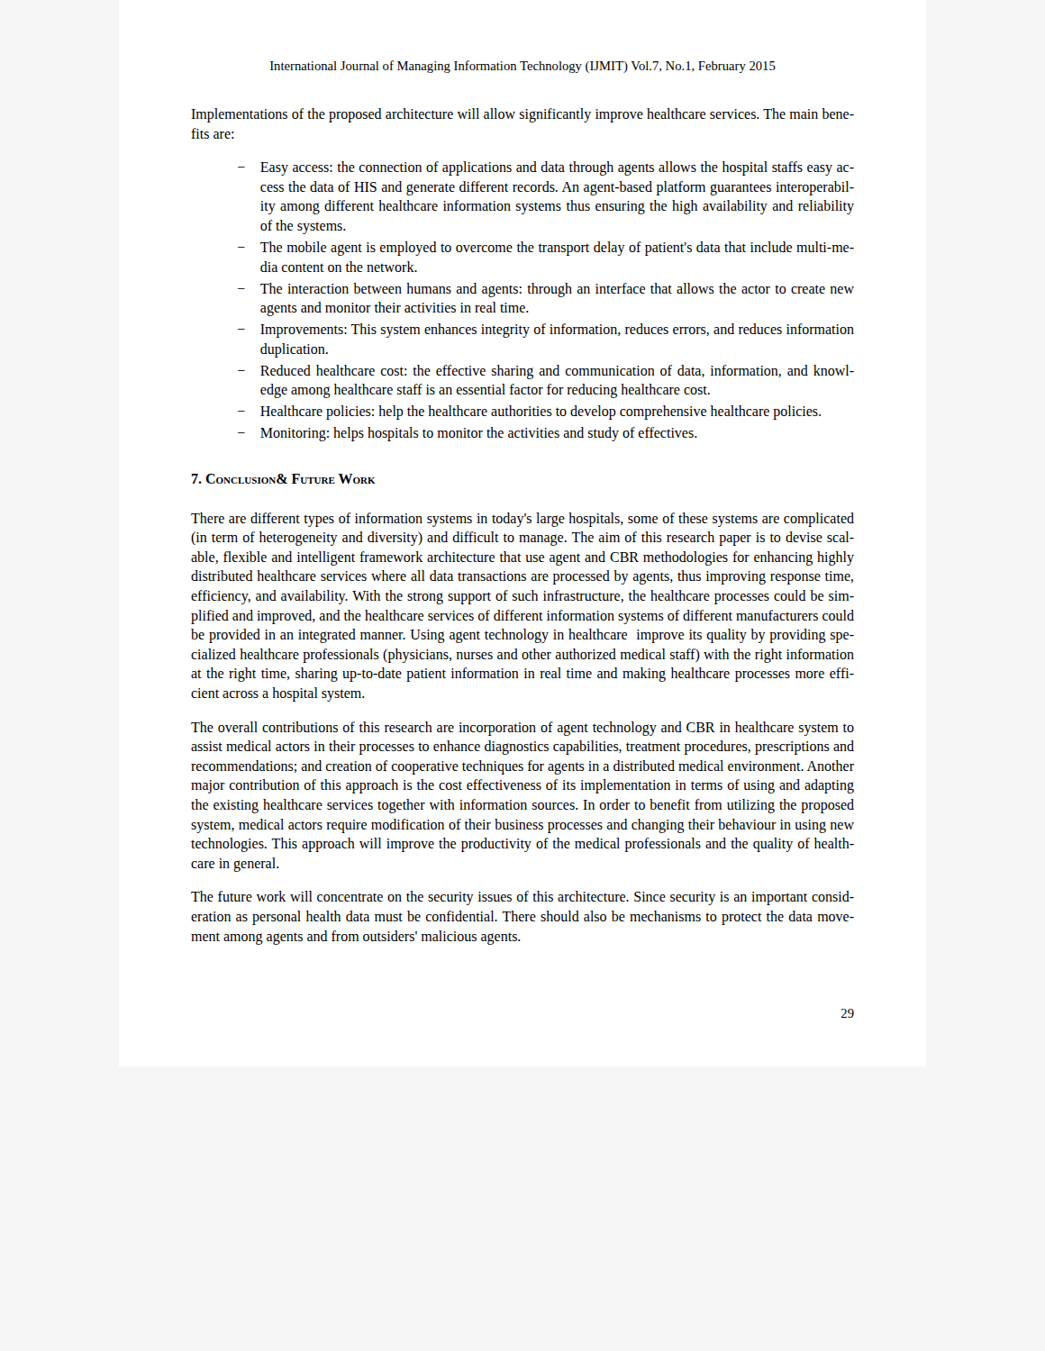International Journal of Managing Information Technology (IJMIT) Vol.7, No.1, February 2015
Implementations of the proposed architecture will allow significantly improve healthcare services. The main benefits are:
Easy access: the connection of applications and data through agents allows the hospital staffs easy access the data of HIS and generate different records. An agent-based platform guarantees interoperability among different healthcare information systems thus ensuring the high availability and reliability of the systems.
The mobile agent is employed to overcome the transport delay of patient's data that include multi-media content on the network.
The interaction between humans and agents: through an interface that allows the actor to create new agents and monitor their activities in real time.
Improvements: This system enhances integrity of information, reduces errors, and reduces information duplication.
Reduced healthcare cost: the effective sharing and communication of data, information, and knowledge among healthcare staff is an essential factor for reducing healthcare cost.
Healthcare policies: help the healthcare authorities to develop comprehensive healthcare policies.
Monitoring: helps hospitals to monitor the activities and study of effectives.
7. Conclusion& Future Work
There are different types of information systems in today's large hospitals, some of these systems are complicated (in term of heterogeneity and diversity) and difficult to manage. The aim of this research paper is to devise scalable, flexible and intelligent framework architecture that use agent and CBR methodologies for enhancing highly distributed healthcare services where all data transactions are processed by agents, thus improving response time, efficiency, and availability. With the strong support of such infrastructure, the healthcare processes could be simplified and improved, and the healthcare services of different information systems of different manufacturers could be provided in an integrated manner. Using agent technology in healthcare improve its quality by providing specialized healthcare professionals (physicians, nurses and other authorized medical staff) with the right information at the right time, sharing up-to-date patient information in real time and making healthcare processes more efficient across a hospital system.
The overall contributions of this research are incorporation of agent technology and CBR in healthcare system to assist medical actors in their processes to enhance diagnostics capabilities, treatment procedures, prescriptions and recommendations; and creation of cooperative techniques for agents in a distributed medical environment. Another major contribution of this approach is the cost effectiveness of its implementation in terms of using and adapting the existing healthcare services together with information sources. In order to benefit from utilizing the proposed system, medical actors require modification of their business processes and changing their behaviour in using new technologies. This approach will improve the productivity of the medical professionals and the quality of healthcare in general.
The future work will concentrate on the security issues of this architecture. Since security is an important consideration as personal health data must be confidential. There should also be mechanisms to protect the data movement among agents and from outsiders' malicious agents.
29